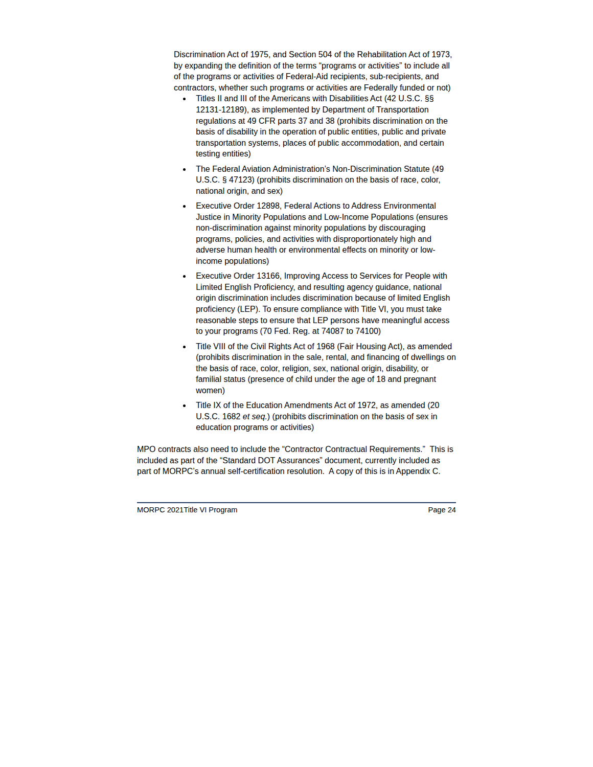Discrimination Act of 1975, and Section 504 of the Rehabilitation Act of 1973, by expanding the definition of the terms “programs or activities” to include all of the programs or activities of Federal-Aid recipients, sub-recipients, and contractors, whether such programs or activities are Federally funded or not)
Titles II and III of the Americans with Disabilities Act (42 U.S.C. §§ 12131-12189), as implemented by Department of Transportation regulations at 49 CFR parts 37 and 38 (prohibits discrimination on the basis of disability in the operation of public entities, public and private transportation systems, places of public accommodation, and certain testing entities)
The Federal Aviation Administration’s Non-Discrimination Statute (49 U.S.C. § 47123) (prohibits discrimination on the basis of race, color, national origin, and sex)
Executive Order 12898, Federal Actions to Address Environmental Justice in Minority Populations and Low-Income Populations (ensures non-discrimination against minority populations by discouraging programs, policies, and activities with disproportionately high and adverse human health or environmental effects on minority or low-income populations)
Executive Order 13166, Improving Access to Services for People with Limited English Proficiency, and resulting agency guidance, national origin discrimination includes discrimination because of limited English proficiency (LEP). To ensure compliance with Title VI, you must take reasonable steps to ensure that LEP persons have meaningful access to your programs (70 Fed. Reg. at 74087 to 74100)
Title VIII of the Civil Rights Act of 1968 (Fair Housing Act), as amended (prohibits discrimination in the sale, rental, and financing of dwellings on the basis of race, color, religion, sex, national origin, disability, or familial status (presence of child under the age of 18 and pregnant women)
Title IX of the Education Amendments Act of 1972, as amended (20 U.S.C. 1682 et seq.) (prohibits discrimination on the basis of sex in education programs or activities)
MPO contracts also need to include the “Contractor Contractual Requirements.” This is included as part of the “Standard DOT Assurances” document, currently included as part of MORPC’s annual self-certification resolution. A copy of this is in Appendix C.
MORPC 2021Title VI Program Page 24